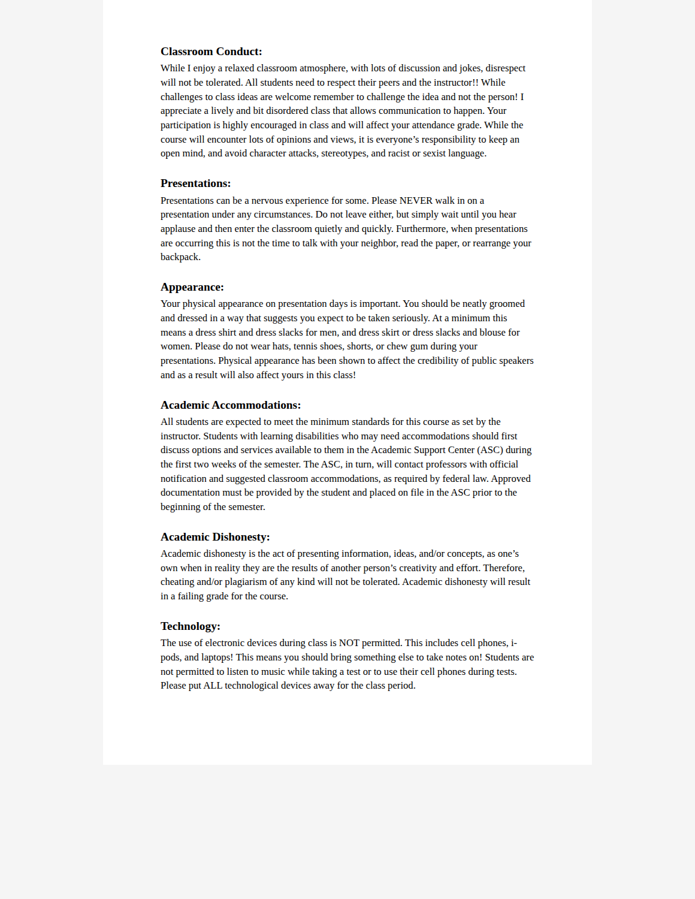Classroom Conduct:
While I enjoy a relaxed classroom atmosphere, with lots of discussion and jokes, disrespect will not be tolerated. All students need to respect their peers and the instructor!! While challenges to class ideas are welcome remember to challenge the idea and not the person! I appreciate a lively and bit disordered class that allows communication to happen. Your participation is highly encouraged in class and will affect your attendance grade. While the course will encounter lots of opinions and views, it is everyone’s responsibility to keep an open mind, and avoid character attacks, stereotypes, and racist or sexist language.
Presentations:
Presentations can be a nervous experience for some. Please NEVER walk in on a presentation under any circumstances. Do not leave either, but simply wait until you hear applause and then enter the classroom quietly and quickly. Furthermore, when presentations are occurring this is not the time to talk with your neighbor, read the paper, or rearrange your backpack.
Appearance:
Your physical appearance on presentation days is important. You should be neatly groomed and dressed in a way that suggests you expect to be taken seriously. At a minimum this means a dress shirt and dress slacks for men, and dress skirt or dress slacks and blouse for women. Please do not wear hats, tennis shoes, shorts, or chew gum during your presentations. Physical appearance has been shown to affect the credibility of public speakers and as a result will also affect yours in this class!
Academic Accommodations:
All students are expected to meet the minimum standards for this course as set by the instructor. Students with learning disabilities who may need accommodations should first discuss options and services available to them in the Academic Support Center (ASC) during the first two weeks of the semester. The ASC, in turn, will contact professors with official notification and suggested classroom accommodations, as required by federal law. Approved documentation must be provided by the student and placed on file in the ASC prior to the beginning of the semester.
Academic Dishonesty:
Academic dishonesty is the act of presenting information, ideas, and/or concepts, as one’s own when in reality they are the results of another person’s creativity and effort. Therefore, cheating and/or plagiarism of any kind will not be tolerated. Academic dishonesty will result in a failing grade for the course.
Technology:
The use of electronic devices during class is NOT permitted. This includes cell phones, i-pods, and laptops! This means you should bring something else to take notes on! Students are not permitted to listen to music while taking a test or to use their cell phones during tests. Please put ALL technological devices away for the class period.